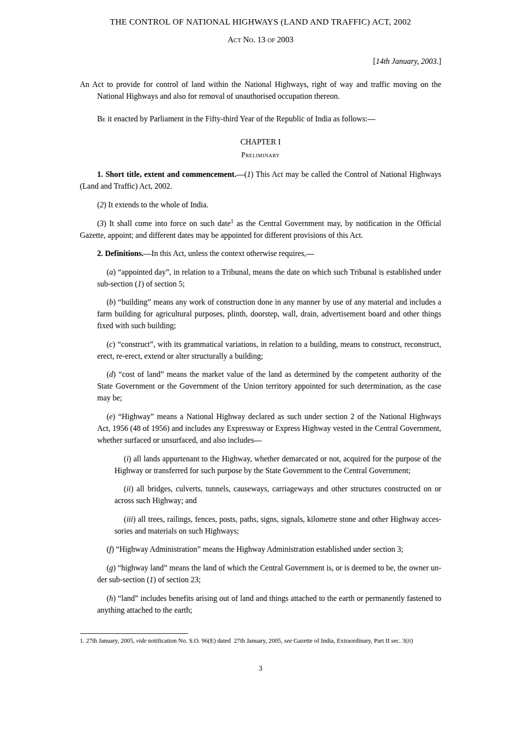THE CONTROL OF NATIONAL HIGHWAYS (LAND AND TRAFFIC) ACT, 2002
Act No. 13 of 2003
[14th January, 2003.]
An Act to provide for control of land within the National Highways, right of way and traffic moving on the National Highways and also for removal of unauthorised occupation thereon.
Be it enacted by Parliament in the Fifty-third Year of the Republic of India as follows:—
CHAPTER I
Preliminary
1. Short title, extent and commencement.—(1) This Act may be called the Control of National Highways (Land and Traffic) Act, 2002.
(2) It extends to the whole of India.
(3) It shall come into force on such date1 as the Central Government may, by notification in the Official Gazette, appoint; and different dates may be appointed for different provisions of this Act.
2. Definitions.—In this Act, unless the context otherwise requires,—
(a) “appointed day”, in relation to a Tribunal, means the date on which such Tribunal is established under sub-section (1) of section 5;
(b) “building” means any work of construction done in any manner by use of any material and includes a farm building for agricultural purposes, plinth, doorstep, wall, drain, advertisement board and other things fixed with such building;
(c) “construct”, with its grammatical variations, in relation to a building, means to construct, reconstruct, erect, re-erect, extend or alter structurally a building;
(d) “cost of land” means the market value of the land as determined by the competent authority of the State Government or the Government of the Union territory appointed for such determination, as the case may be;
(e) “Highway” means a National Highway declared as such under section 2 of the National Highways Act, 1956 (48 of 1956) and includes any Expressway or Express Highway vested in the Central Government, whether surfaced or unsurfaced, and also includes—
(i) all lands appurtenant to the Highway, whether demarcated or not, acquired for the purpose of the Highway or transferred for such purpose by the State Government to the Central Government;
(ii) all bridges, culverts, tunnels, causeways, carriageways and other structures constructed on or across such Highway; and
(iii) all trees, railings, fences, posts, paths, signs, signals, kilometre stone and other Highway accessories and materials on such Highways;
(f) “Highway Administration” means the Highway Administration established under section 3;
(g) “highway land” means the land of which the Central Government is, or is deemed to be, the owner under sub-section (1) of section 23;
(h) “land” includes benefits arising out of land and things attached to the earth or permanently fastened to anything attached to the earth;
1. 27th January, 2005, vide notification No. S.O. 96(E) dated 27th January, 2005, see Gazette of India, Extraordinary, Part II sec. 3(ii)
3